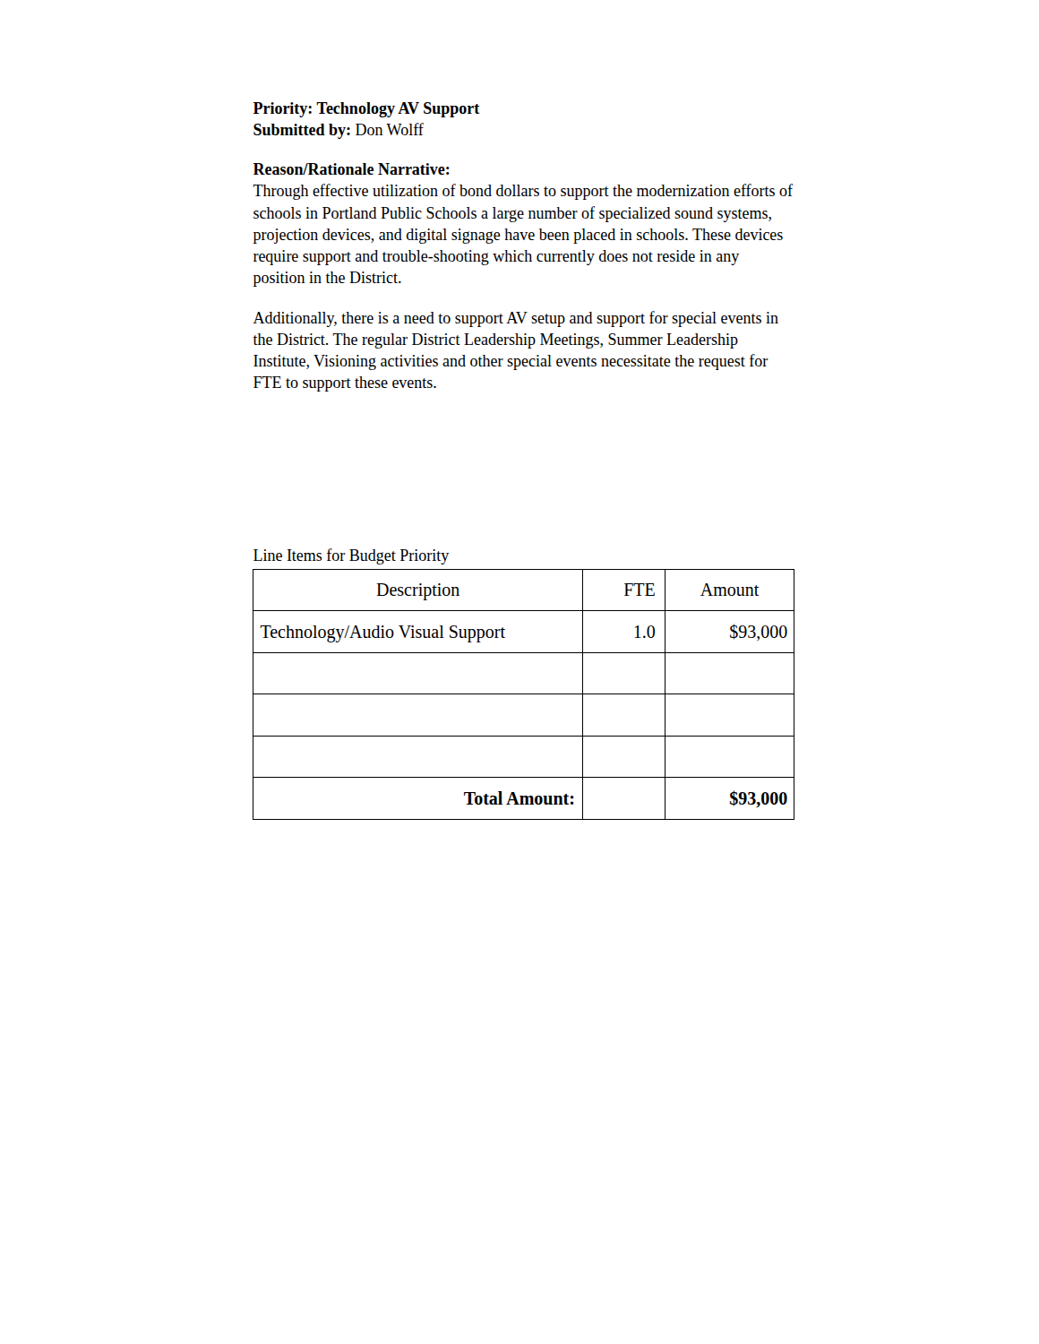Priority: Technology AV Support
Submitted by: Don Wolff
Reason/Rationale Narrative:
Through effective utilization of bond dollars to support the modernization efforts of schools in Portland Public Schools a large number of specialized sound systems, projection devices, and digital signage have been placed in schools. These devices require support and trouble-shooting which currently does not reside in any position in the District.
Additionally, there is a need to support AV setup and support for special events in the District. The regular District Leadership Meetings, Summer Leadership Institute, Visioning activities and other special events necessitate the request for FTE to support these events.
Line Items for Budget Priority
| Description | FTE | Amount |
| --- | --- | --- |
| Technology/Audio Visual Support | 1.0 | $93,000 |
| Total Amount: | | $93,000 |